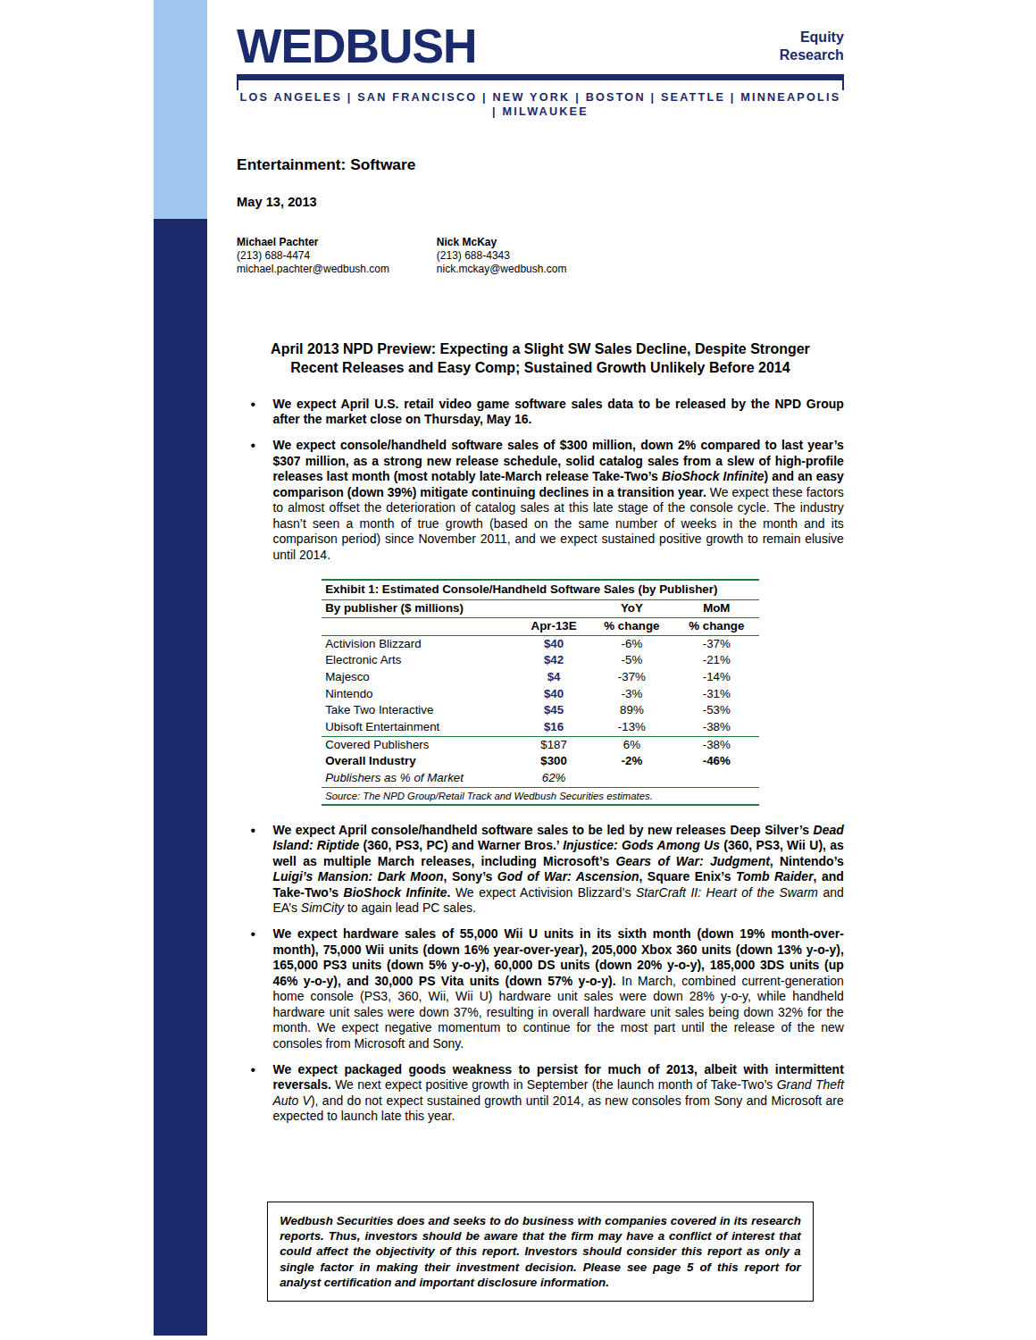Entertainment: Software
WEDBUSH
Equity
Research
LOS ANGELES | SAN FRANCISCO | NEW YORK | BOSTON | SEATTLE | MINNEAPOLIS | MILWAUKEE
Entertainment: Software
May 13, 2013
Michael Pachter
(213) 688-4474
michael.pachter@wedbush.com
Nick McKay
(213) 688-4343
nick.mckay@wedbush.com
April 2013 NPD Preview: Expecting a Slight SW Sales Decline, Despite Stronger Recent Releases and Easy Comp; Sustained Growth Unlikely Before 2014
We expect April U.S. retail video game software sales data to be released by the NPD Group after the market close on Thursday, May 16.
We expect console/handheld software sales of $300 million, down 2% compared to last year’s $307 million, as a strong new release schedule, solid catalog sales from a slew of high-profile releases last month (most notably late-March release Take-Two’s BioShock Infinite) and an easy comparison (down 39%) mitigate continuing declines in a transition year. We expect these factors to almost offset the deterioration of catalog sales at this late stage of the console cycle. The industry hasn’t seen a month of true growth (based on the same number of weeks in the month and its comparison period) since November 2011, and we expect sustained positive growth to remain elusive until 2014.
Exhibit 1: Estimated Console/Handheld Software Sales (by Publisher)
| By publisher ($ millions) | | YoY | MoM |
| | Apr-13E | % change | % change |
| Activision Blizzard | $40 | -6% | -37% |
| Electronic Arts | $42 | -5% | -21% |
| Majesco | $4 | -37% | -14% |
| Nintendo | $40 | -3% | -31% |
| Take Two Interactive | $45 | 89% | -53% |
| Ubisoft Entertainment | $16 | -13% | -38% |
| Covered Publishers | $187 | 6% | -38% |
| Overall Industry | $300 | -2% | -46% |
| Publishers as % of Market | 62% | | |
Source: The NPD Group/Retail Track and Wedbush Securities estimates.
We expect April console/handheld software sales to be led by new releases Deep Silver’s Dead Island: Riptide (360, PS3, PC) and Warner Bros.’ Injustice: Gods Among Us (360, PS3, Wii U), as well as multiple March releases, including Microsoft’s Gears of War: Judgment, Nintendo’s Luigi’s Mansion: Dark Moon, Sony’s God of War: Ascension, Square Enix’s Tomb Raider, and Take-Two’s BioShock Infinite. We expect Activision Blizzard’s StarCraft II: Heart of the Swarm and EA’s SimCity to again lead PC sales.
We expect hardware sales of 55,000 Wii U units in its sixth month (down 19% month-over-month), 75,000 Wii units (down 16% year-over-year), 205,000 Xbox 360 units (down 13% y-o-y), 165,000 PS3 units (down 5% y-o-y), 60,000 DS units (down 20% y-o-y), 185,000 3DS units (up 46% y-o-y), and 30,000 PS Vita units (down 57% y-o-y). In March, combined current-generation home console (PS3, 360, Wii, Wii U) hardware unit sales were down 28% y-o-y, while handheld hardware unit sales were down 37%, resulting in overall hardware unit sales being down 32% for the month. We expect negative momentum to continue for the most part until the release of the new consoles from Microsoft and Sony.
We expect packaged goods weakness to persist for much of 2013, albeit with intermittent reversals. We next expect positive growth in September (the launch month of Take-Two’s Grand Theft Auto V), and do not expect sustained growth until 2014, as new consoles from Sony and Microsoft are expected to launch late this year.
Wedbush Securities does and seeks to do business with companies covered in its research reports. Thus, investors should be aware that the firm may have a conflict of interest that could affect the objectivity of this report. Investors should consider this report as only a single factor in making their investment decision. Please see page 5 of this report for analyst certification and important disclosure information.